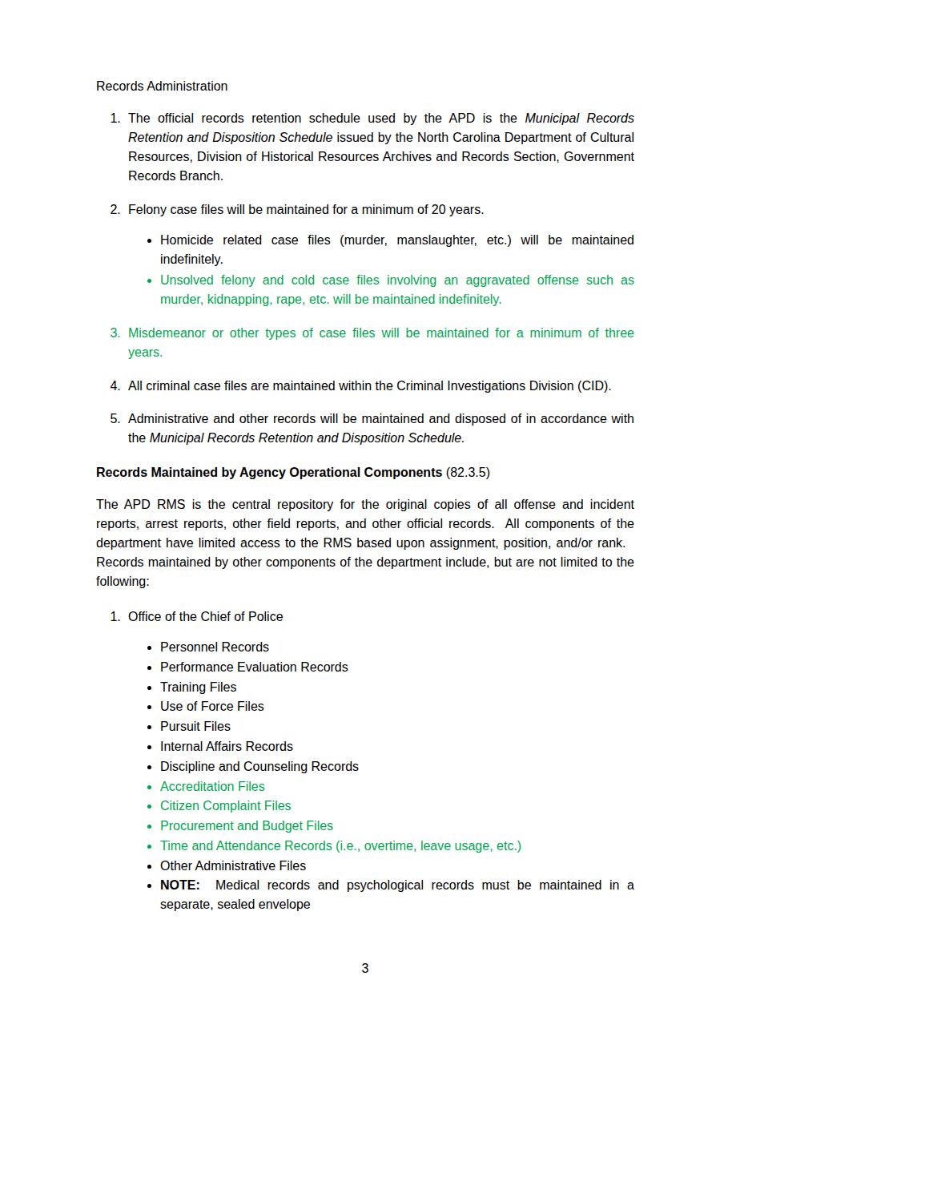Records Administration
The official records retention schedule used by the APD is the Municipal Records Retention and Disposition Schedule issued by the North Carolina Department of Cultural Resources, Division of Historical Resources Archives and Records Section, Government Records Branch.
Felony case files will be maintained for a minimum of 20 years.
Homicide related case files (murder, manslaughter, etc.) will be maintained indefinitely.
Unsolved felony and cold case files involving an aggravated offense such as murder, kidnapping, rape, etc. will be maintained indefinitely.
Misdemeanor or other types of case files will be maintained for a minimum of three years.
All criminal case files are maintained within the Criminal Investigations Division (CID).
Administrative and other records will be maintained and disposed of in accordance with the Municipal Records Retention and Disposition Schedule.
Records Maintained by Agency Operational Components (82.3.5)
The APD RMS is the central repository for the original copies of all offense and incident reports, arrest reports, other field reports, and other official records. All components of the department have limited access to the RMS based upon assignment, position, and/or rank. Records maintained by other components of the department include, but are not limited to the following:
Office of the Chief of Police
Personnel Records
Performance Evaluation Records
Training Files
Use of Force Files
Pursuit Files
Internal Affairs Records
Discipline and Counseling Records
Accreditation Files
Citizen Complaint Files
Procurement and Budget Files
Time and Attendance Records (i.e., overtime, leave usage, etc.)
Other Administrative Files
NOTE: Medical records and psychological records must be maintained in a separate, sealed envelope
3